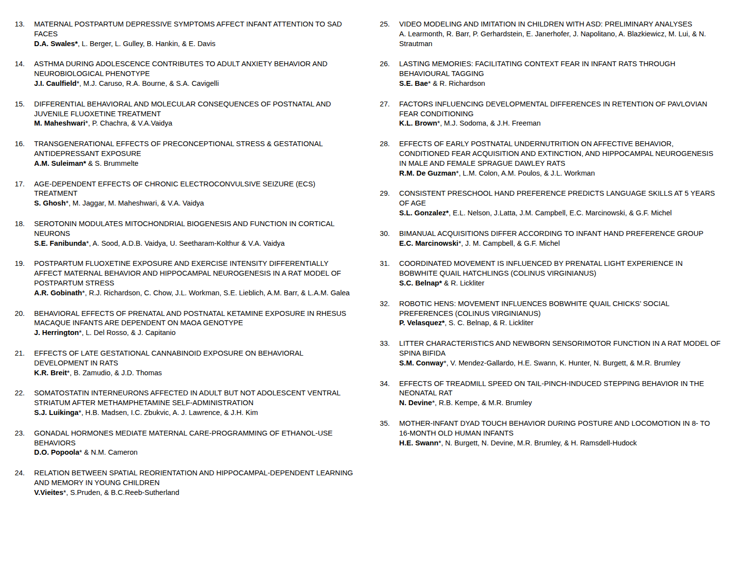13.
MATERNAL POSTPARTUM DEPRESSIVE SYMPTOMS AFFECT INFANT ATTENTION TO SAD FACES
D.A. Swales*, L. Berger, L. Gulley, B. Hankin, & E. Davis
14.
ASTHMA DURING ADOLESCENCE CONTRIBUTES TO ADULT ANXIETY BEHAVIOR AND NEUROBIOLOGICAL PHENOTYPE
J.I. Caulfield*, M.J. Caruso, R.A. Bourne, & S.A. Cavigelli
15.
DIFFERENTIAL BEHAVIORAL AND MOLECULAR CONSEQUENCES OF POSTNATAL AND JUVENILE FLUOXETINE TREATMENT
M. Maheshwari*, P. Chachra, & V.A.Vaidya
16.
TRANSGENERATIONAL EFFECTS OF PRECONCEPTIONAL STRESS & GESTATIONAL ANTIDEPRESSANT EXPOSURE
A.M. Suleiman* & S. Brummelte
17.
AGE-DEPENDENT EFFECTS OF CHRONIC ELECTROCONVULSIVE SEIZURE (ECS) TREATMENT
S. Ghosh*, M. Jaggar, M. Maheshwari, & V.A. Vaidya
18.
SEROTONIN MODULATES MITOCHONDRIAL BIOGENESIS AND FUNCTION IN CORTICAL NEURONS
S.E. Fanibunda*, A. Sood, A.D.B. Vaidya, U. Seetharam-Kolthur & V.A. Vaidya
19.
POSTPARTUM FLUOXETINE EXPOSURE AND EXERCISE INTENSITY DIFFERENTIALLY AFFECT MATERNAL BEHAVIOR AND HIPPOCAMPAL NEUROGENESIS IN A RAT MODEL OF POSTPARTUM STRESS
A.R. Gobinath*, R.J. Richardson, C. Chow, J.L. Workman, S.E. Lieblich, A.M. Barr, & L.A.M. Galea
20.
BEHAVIORAL EFFECTS OF PRENATAL AND POSTNATAL KETAMINE EXPOSURE IN RHESUS MACAQUE INFANTS ARE DEPENDENT ON MAOA GENOTYPE
J. Herrington*, L. Del Rosso, & J. Capitanio
21.
EFFECTS OF LATE GESTATIONAL CANNABINOID EXPOSURE ON BEHAVIORAL DEVELOPMENT IN RATS
K.R. Breit*, B. Zamudio, & J.D. Thomas
22.
SOMATOSTATIN INTERNEURONS AFFECTED IN ADULT BUT NOT ADOLESCENT VENTRAL STRIATUM AFTER METHAMPHETAMINE SELF-ADMINISTRATION
S.J. Luikinga*, H.B. Madsen, I.C. Zbukvic, A. J. Lawrence, & J.H. Kim
23.
GONADAL HORMONES MEDIATE MATERNAL CARE-PROGRAMMING OF ETHANOL-USE BEHAVIORS
D.O. Popoola* & N.M. Cameron
24.
RELATION BETWEEN SPATIAL REORIENTATION AND HIPPOCAMPAL-DEPENDENT LEARNING AND MEMORY IN YOUNG CHILDREN
V.Vieites*, S.Pruden, & B.C.Reeb-Sutherland
25.
VIDEO MODELING AND IMITATION IN CHILDREN WITH ASD: PRELIMINARY ANALYSES
A. Learmonth, R. Barr, P. Gerhardstein, E. Janerhofer, J. Napolitano, A. Blazkiewicz, M. Lui, & N. Strautman
26.
LASTING MEMORIES: FACILITATING CONTEXT FEAR IN INFANT RATS THROUGH BEHAVIOURAL TAGGING
S.E. Bae* & R. Richardson
27.
FACTORS INFLUENCING DEVELOPMENTAL DIFFERENCES IN RETENTION OF PAVLOVIAN FEAR CONDITIONING
K.L. Brown*, M.J. Sodoma, & J.H. Freeman
28.
EFFECTS OF EARLY POSTNATAL UNDERNUTRITION ON AFFECTIVE BEHAVIOR, CONDITIONED FEAR ACQUISITION AND EXTINCTION, AND HIPPOCAMPAL NEUROGENESIS IN MALE AND FEMALE SPRAGUE DAWLEY RATS
R.M. De Guzman*, L.M. Colon, A.M. Poulos, & J.L. Workman
29.
CONSISTENT PRESCHOOL HAND PREFERENCE PREDICTS LANGUAGE SKILLS AT 5 YEARS OF AGE
S.L. Gonzalez*, E.L. Nelson, J.Latta, J.M. Campbell, E.C. Marcinowski, & G.F. Michel
30.
BIMANUAL ACQUISITIONS DIFFER ACCORDING TO INFANT HAND PREFERENCE GROUP
E.C. Marcinowski*, J. M. Campbell, & G.F. Michel
31.
COORDINATED MOVEMENT IS INFLUENCED BY PRENATAL LIGHT EXPERIENCE IN BOBWHITE QUAIL HATCHLINGS (COLINUS VIRGINIANUS)
S.C. Belnap* & R. Lickliter
32.
ROBOTIC HENS: MOVEMENT INFLUENCES BOBWHITE QUAIL CHICKS’ SOCIAL PREFERENCES (COLINUS VIRGINIANUS)
P. Velasquez*, S. C. Belnap, & R. Lickliter
33.
LITTER CHARACTERISTICS AND NEWBORN SENSORIMOTOR FUNCTION IN A RAT MODEL OF SPINA BIFIDA
S.M. Conway*, V. Mendez-Gallardo, H.E. Swann, K. Hunter, N. Burgett, & M.R. Brumley
34.
EFFECTS OF TREADMILL SPEED ON TAIL-PINCH-INDUCED STEPPING BEHAVIOR IN THE NEONATAL RAT
N. Devine*, R.B. Kempe, & M.R. Brumley
35.
MOTHER-INFANT DYAD TOUCH BEHAVIOR DURING POSTURE AND LOCOMOTION IN 8- TO 16-MONTH OLD HUMAN INFANTS
H.E. Swann*, N. Burgett, N. Devine, M.R. Brumley, & H. Ramsdell-Hudock